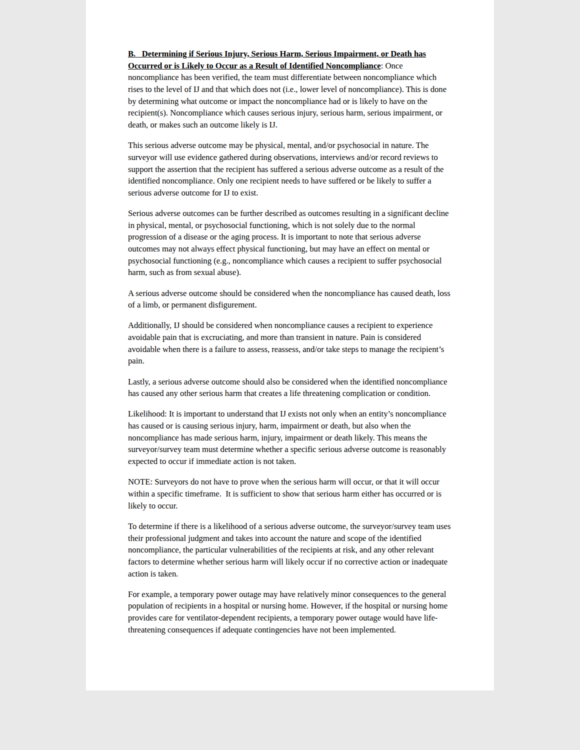B. Determining if Serious Injury, Serious Harm, Serious Impairment, or Death has Occurred or is Likely to Occur as a Result of Identified Noncompliance: Once noncompliance has been verified, the team must differentiate between noncompliance which rises to the level of IJ and that which does not (i.e., lower level of noncompliance). This is done by determining what outcome or impact the noncompliance had or is likely to have on the recipient(s). Noncompliance which causes serious injury, serious harm, serious impairment, or death, or makes such an outcome likely is IJ.
This serious adverse outcome may be physical, mental, and/or psychosocial in nature. The surveyor will use evidence gathered during observations, interviews and/or record reviews to support the assertion that the recipient has suffered a serious adverse outcome as a result of the identified noncompliance. Only one recipient needs to have suffered or be likely to suffer a serious adverse outcome for IJ to exist.
Serious adverse outcomes can be further described as outcomes resulting in a significant decline in physical, mental, or psychosocial functioning, which is not solely due to the normal progression of a disease or the aging process. It is important to note that serious adverse outcomes may not always effect physical functioning, but may have an effect on mental or psychosocial functioning (e.g., noncompliance which causes a recipient to suffer psychosocial harm, such as from sexual abuse).
A serious adverse outcome should be considered when the noncompliance has caused death, loss of a limb, or permanent disfigurement.
Additionally, IJ should be considered when noncompliance causes a recipient to experience avoidable pain that is excruciating, and more than transient in nature. Pain is considered avoidable when there is a failure to assess, reassess, and/or take steps to manage the recipient’s pain.
Lastly, a serious adverse outcome should also be considered when the identified noncompliance has caused any other serious harm that creates a life threatening complication or condition.
Likelihood: It is important to understand that IJ exists not only when an entity’s noncompliance has caused or is causing serious injury, harm, impairment or death, but also when the noncompliance has made serious harm, injury, impairment or death likely. This means the surveyor/survey team must determine whether a specific serious adverse outcome is reasonably expected to occur if immediate action is not taken.
NOTE: Surveyors do not have to prove when the serious harm will occur, or that it will occur within a specific timeframe. It is sufficient to show that serious harm either has occurred or is likely to occur.
To determine if there is a likelihood of a serious adverse outcome, the surveyor/survey team uses their professional judgment and takes into account the nature and scope of the identified noncompliance, the particular vulnerabilities of the recipients at risk, and any other relevant factors to determine whether serious harm will likely occur if no corrective action or inadequate action is taken.
For example, a temporary power outage may have relatively minor consequences to the general population of recipients in a hospital or nursing home. However, if the hospital or nursing home provides care for ventilator-dependent recipients, a temporary power outage would have life- threatening consequences if adequate contingencies have not been implemented.